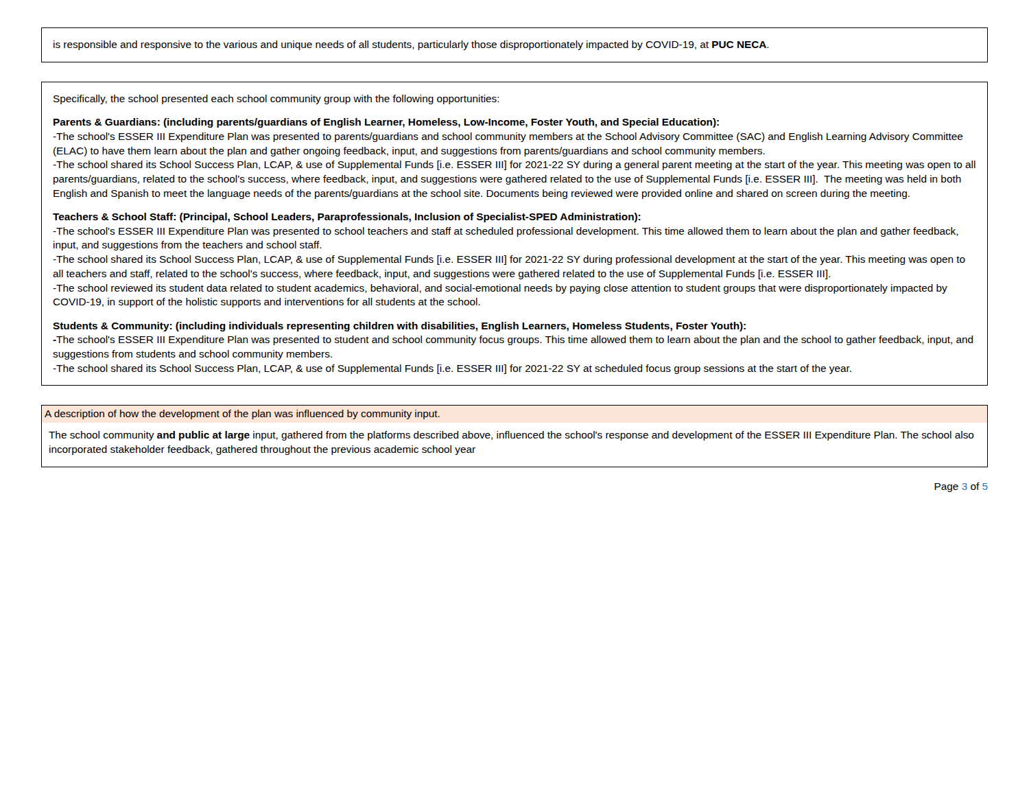is responsible and responsive to the various and unique needs of all students, particularly those disproportionately impacted by COVID-19, at PUC NECA.
Specifically, the school presented each school community group with the following opportunities:
Parents & Guardians: (including parents/guardians of English Learner, Homeless, Low-Income, Foster Youth, and Special Education):
-The school's ESSER III Expenditure Plan was presented to parents/guardians and school community members at the School Advisory Committee (SAC) and English Learning Advisory Committee (ELAC) to have them learn about the plan and gather ongoing feedback, input, and suggestions from parents/guardians and school community members.
-The school shared its School Success Plan, LCAP, & use of Supplemental Funds [i.e. ESSER III] for 2021-22 SY during a general parent meeting at the start of the year. This meeting was open to all parents/guardians, related to the school's success, where feedback, input, and suggestions were gathered related to the use of Supplemental Funds [i.e. ESSER III]. The meeting was held in both English and Spanish to meet the language needs of the parents/guardians at the school site. Documents being reviewed were provided online and shared on screen during the meeting.
Teachers & School Staff: (Principal, School Leaders, Paraprofessionals, Inclusion of Specialist-SPED Administration):
-The school's ESSER III Expenditure Plan was presented to school teachers and staff at scheduled professional development. This time allowed them to learn about the plan and gather feedback, input, and suggestions from the teachers and school staff.
-The school shared its School Success Plan, LCAP, & use of Supplemental Funds [i.e. ESSER III] for 2021-22 SY during professional development at the start of the year. This meeting was open to all teachers and staff, related to the school's success, where feedback, input, and suggestions were gathered related to the use of Supplemental Funds [i.e. ESSER III].
-The school reviewed its student data related to student academics, behavioral, and social-emotional needs by paying close attention to student groups that were disproportionately impacted by COVID-19, in support of the holistic supports and interventions for all students at the school.
Students & Community: (including individuals representing children with disabilities, English Learners, Homeless Students, Foster Youth):
-The school's ESSER III Expenditure Plan was presented to student and school community focus groups. This time allowed them to learn about the plan and the school to gather feedback, input, and suggestions from students and school community members.
-The school shared its School Success Plan, LCAP, & use of Supplemental Funds [i.e. ESSER III] for 2021-22 SY at scheduled focus group sessions at the start of the year.
A description of how the development of the plan was influenced by community input.
The school community and public at large input, gathered from the platforms described above, influenced the school's response and development of the ESSER III Expenditure Plan. The school also incorporated stakeholder feedback, gathered throughout the previous academic school year
Page 3 of 5